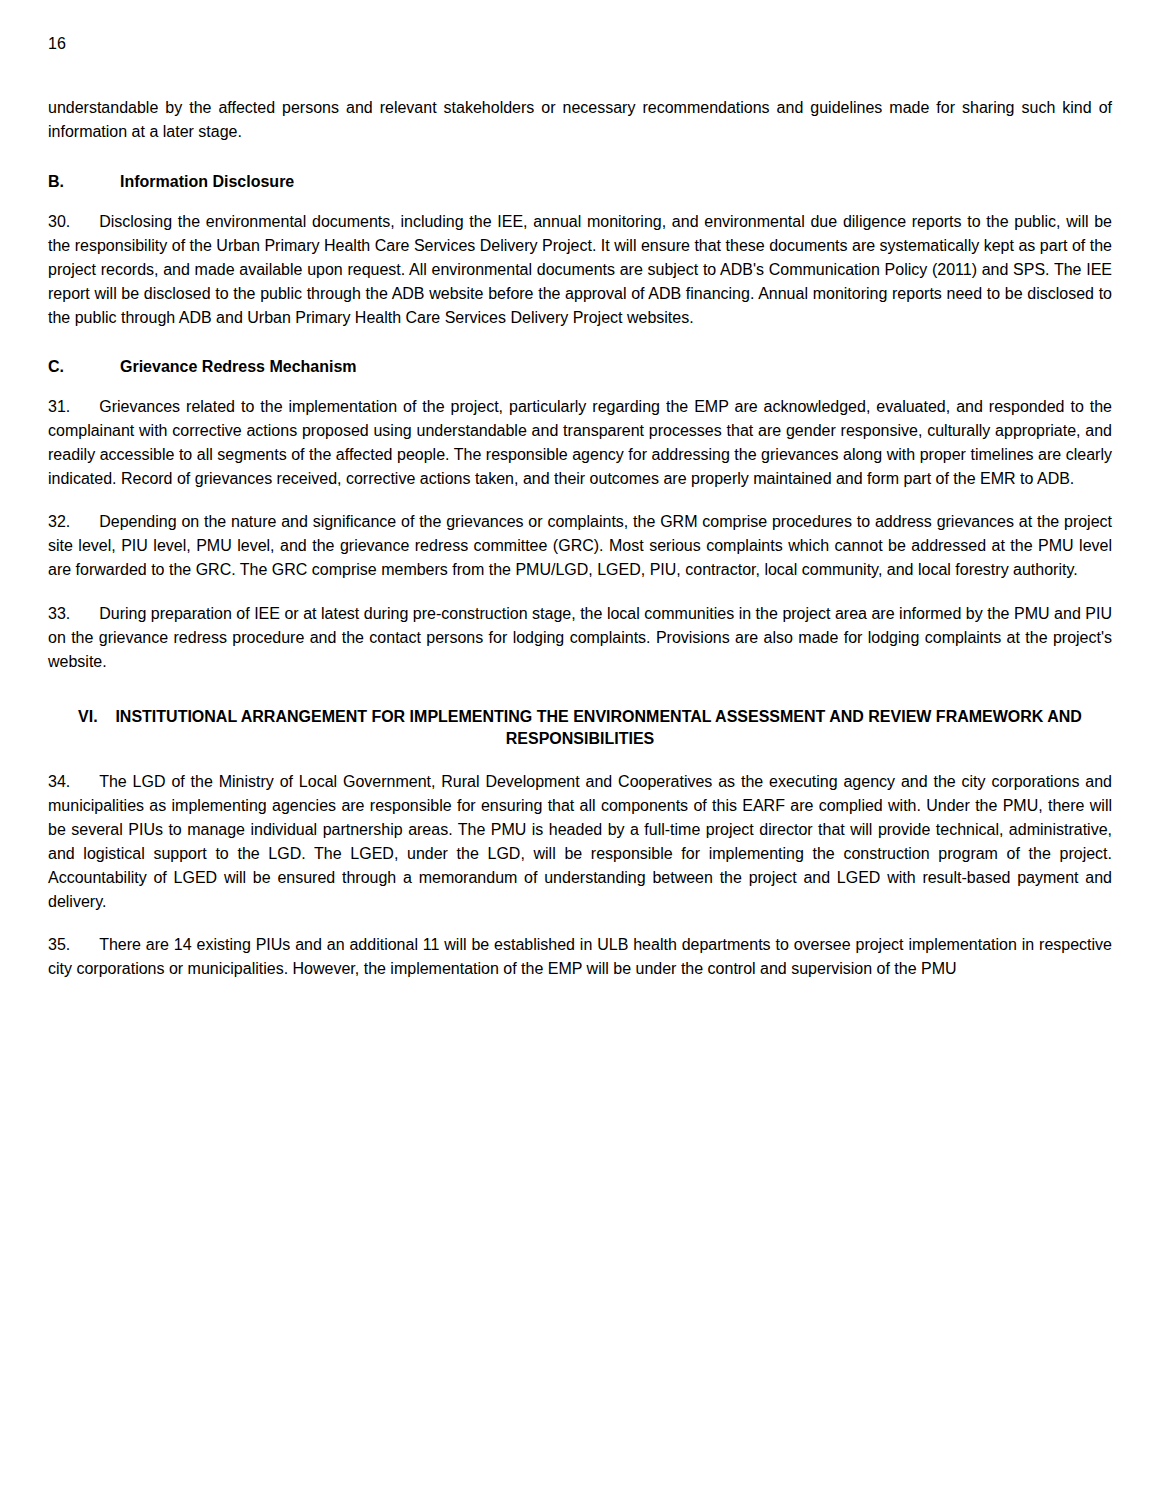16
understandable by the affected persons and relevant stakeholders or necessary recommendations and guidelines made for sharing such kind of information at a later stage.
B. Information Disclosure
30. Disclosing the environmental documents, including the IEE, annual monitoring, and environmental due diligence reports to the public, will be the responsibility of the Urban Primary Health Care Services Delivery Project. It will ensure that these documents are systematically kept as part of the project records, and made available upon request. All environmental documents are subject to ADB's Communication Policy (2011) and SPS. The IEE report will be disclosed to the public through the ADB website before the approval of ADB financing. Annual monitoring reports need to be disclosed to the public through ADB and Urban Primary Health Care Services Delivery Project websites.
C. Grievance Redress Mechanism
31. Grievances related to the implementation of the project, particularly regarding the EMP are acknowledged, evaluated, and responded to the complainant with corrective actions proposed using understandable and transparent processes that are gender responsive, culturally appropriate, and readily accessible to all segments of the affected people. The responsible agency for addressing the grievances along with proper timelines are clearly indicated. Record of grievances received, corrective actions taken, and their outcomes are properly maintained and form part of the EMR to ADB.
32. Depending on the nature and significance of the grievances or complaints, the GRM comprise procedures to address grievances at the project site level, PIU level, PMU level, and the grievance redress committee (GRC). Most serious complaints which cannot be addressed at the PMU level are forwarded to the GRC. The GRC comprise members from the PMU/LGD, LGED, PIU, contractor, local community, and local forestry authority.
33. During preparation of IEE or at latest during pre-construction stage, the local communities in the project area are informed by the PMU and PIU on the grievance redress procedure and the contact persons for lodging complaints. Provisions are also made for lodging complaints at the project's website.
VI. INSTITUTIONAL ARRANGEMENT FOR IMPLEMENTING THE ENVIRONMENTAL ASSESSMENT AND REVIEW FRAMEWORK AND RESPONSIBILITIES
34. The LGD of the Ministry of Local Government, Rural Development and Cooperatives as the executing agency and the city corporations and municipalities as implementing agencies are responsible for ensuring that all components of this EARF are complied with. Under the PMU, there will be several PIUs to manage individual partnership areas. The PMU is headed by a full-time project director that will provide technical, administrative, and logistical support to the LGD. The LGED, under the LGD, will be responsible for implementing the construction program of the project. Accountability of LGED will be ensured through a memorandum of understanding between the project and LGED with result-based payment and delivery.
35. There are 14 existing PIUs and an additional 11 will be established in ULB health departments to oversee project implementation in respective city corporations or municipalities. However, the implementation of the EMP will be under the control and supervision of the PMU